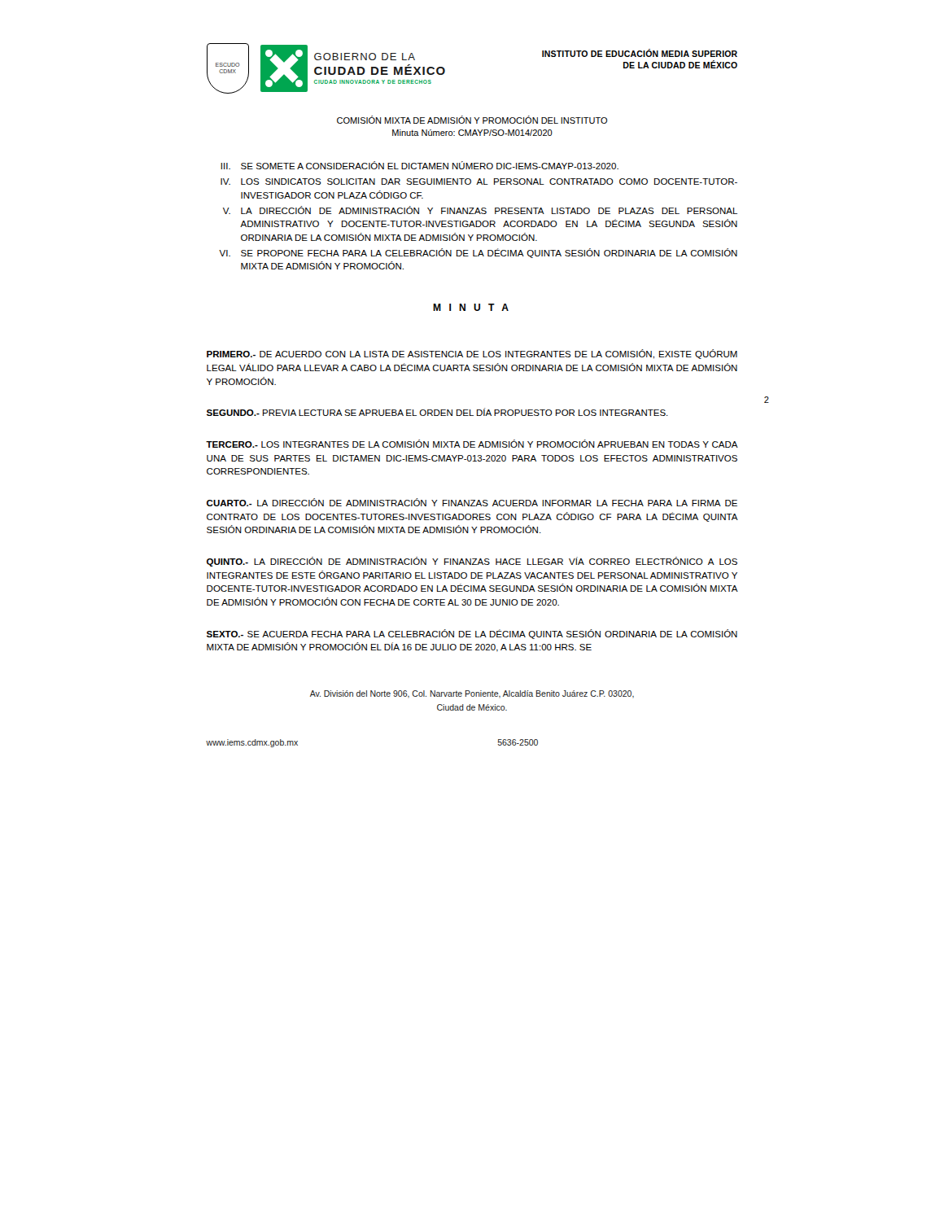ESCUDO
CDMX
GOBIERNO DE LA
CIUDAD DE MÉXICO
CIUDAD INNOVADORA Y DE DERECHOS
INSTITUTO DE EDUCACIÓN MEDIA SUPERIOR
DE LA CIUDAD DE MÉXICO
COMISIÓN MIXTA DE ADMISIÓN Y PROMOCIÓN DEL INSTITUTO
Minuta Número: CMAYP/SO-M014/2020
III. SE SOMETE A CONSIDERACIÓN EL DICTAMEN NÚMERO DIC-IEMS-CMAYP-013-2020.
IV. LOS SINDICATOS SOLICITAN DAR SEGUIMIENTO AL PERSONAL CONTRATADO COMO DOCENTE-TUTOR-INVESTIGADOR CON PLAZA CÓDIGO CF.
V. LA DIRECCIÓN DE ADMINISTRACIÓN Y FINANZAS PRESENTA LISTADO DE PLAZAS DEL PERSONAL ADMINISTRATIVO Y DOCENTE-TUTOR-INVESTIGADOR ACORDADO EN LA DÉCIMA SEGUNDA SESIÓN ORDINARIA DE LA COMISIÓN MIXTA DE ADMISIÓN Y PROMOCIÓN.
VI. SE PROPONE FECHA PARA LA CELEBRACIÓN DE LA DÉCIMA QUINTA SESIÓN ORDINARIA DE LA COMISIÓN MIXTA DE ADMISIÓN Y PROMOCIÓN.
M I N U T A
PRIMERO.- DE ACUERDO CON LA LISTA DE ASISTENCIA DE LOS INTEGRANTES DE LA COMISIÓN, EXISTE QUÓRUM LEGAL VÁLIDO PARA LLEVAR A CABO LA DÉCIMA CUARTA SESIÓN ORDINARIA DE LA COMISIÓN MIXTA DE ADMISIÓN Y PROMOCIÓN.
SEGUNDO.- PREVIA LECTURA SE APRUEBA EL ORDEN DEL DÍA PROPUESTO POR LOS INTEGRANTES.
TERCERO.- LOS INTEGRANTES DE LA COMISIÓN MIXTA DE ADMISIÓN Y PROMOCIÓN APRUEBAN EN TODAS Y CADA UNA DE SUS PARTES EL DICTAMEN DIC-IEMS-CMAYP-013-2020 PARA TODOS LOS EFECTOS ADMINISTRATIVOS CORRESPONDIENTES.
CUARTO.- LA DIRECCIÓN DE ADMINISTRACIÓN Y FINANZAS ACUERDA INFORMAR LA FECHA PARA LA FIRMA DE CONTRATO DE LOS DOCENTES-TUTORES-INVESTIGADORES CON PLAZA CÓDIGO CF PARA LA DÉCIMA QUINTA SESIÓN ORDINARIA DE LA COMISIÓN MIXTA DE ADMISIÓN Y PROMOCIÓN.
QUINTO.- LA DIRECCIÓN DE ADMINISTRACIÓN Y FINANZAS HACE LLEGAR VÍA CORREO ELECTRÓNICO A LOS INTEGRANTES DE ESTE ÓRGANO PARITARIO EL LISTADO DE PLAZAS VACANTES DEL PERSONAL ADMINISTRATIVO Y DOCENTE-TUTOR-INVESTIGADOR ACORDADO EN LA DÉCIMA SEGUNDA SESIÓN ORDINARIA DE LA COMISIÓN MIXTA DE ADMISIÓN Y PROMOCIÓN CON FECHA DE CORTE AL 30 DE JUNIO DE 2020.
SEXTO.- SE ACUERDA FECHA PARA LA CELEBRACIÓN DE LA DÉCIMA QUINTA SESIÓN ORDINARIA DE LA COMISIÓN MIXTA DE ADMISIÓN Y PROMOCIÓN EL DÍA 16 DE JULIO DE 2020, A LAS 11:00 HRS. SE
2
Av. División del Norte 906, Col. Narvarte Poniente, Alcaldía Benito Juárez C.P. 03020,
Ciudad de México.
www.iems.cdmx.gob.mx 5636-2500